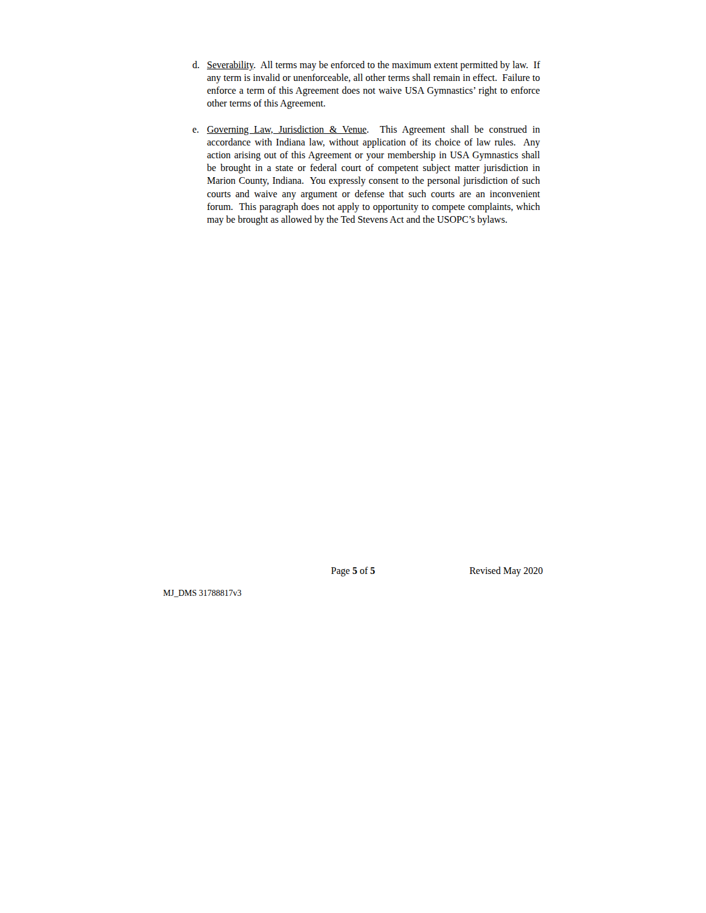d.
Severability. All terms may be enforced to the maximum extent permitted by law. If any term is invalid or unenforceable, all other terms shall remain in effect. Failure to enforce a term of this Agreement does not waive USA Gymnastics’ right to enforce other terms of this Agreement.
e.
Governing Law, Jurisdiction & Venue. This Agreement shall be construed in accordance with Indiana law, without application of its choice of law rules. Any action arising out of this Agreement or your membership in USA Gymnastics shall be brought in a state or federal court of competent subject matter jurisdiction in Marion County, Indiana. You expressly consent to the personal jurisdiction of such courts and waive any argument or defense that such courts are an inconvenient forum. This paragraph does not apply to opportunity to compete complaints, which may be brought as allowed by the Ted Stevens Act and the USOPC’s bylaws.
Page 5 of 5 Revised May 2020
MJ_DMS 31788817v3